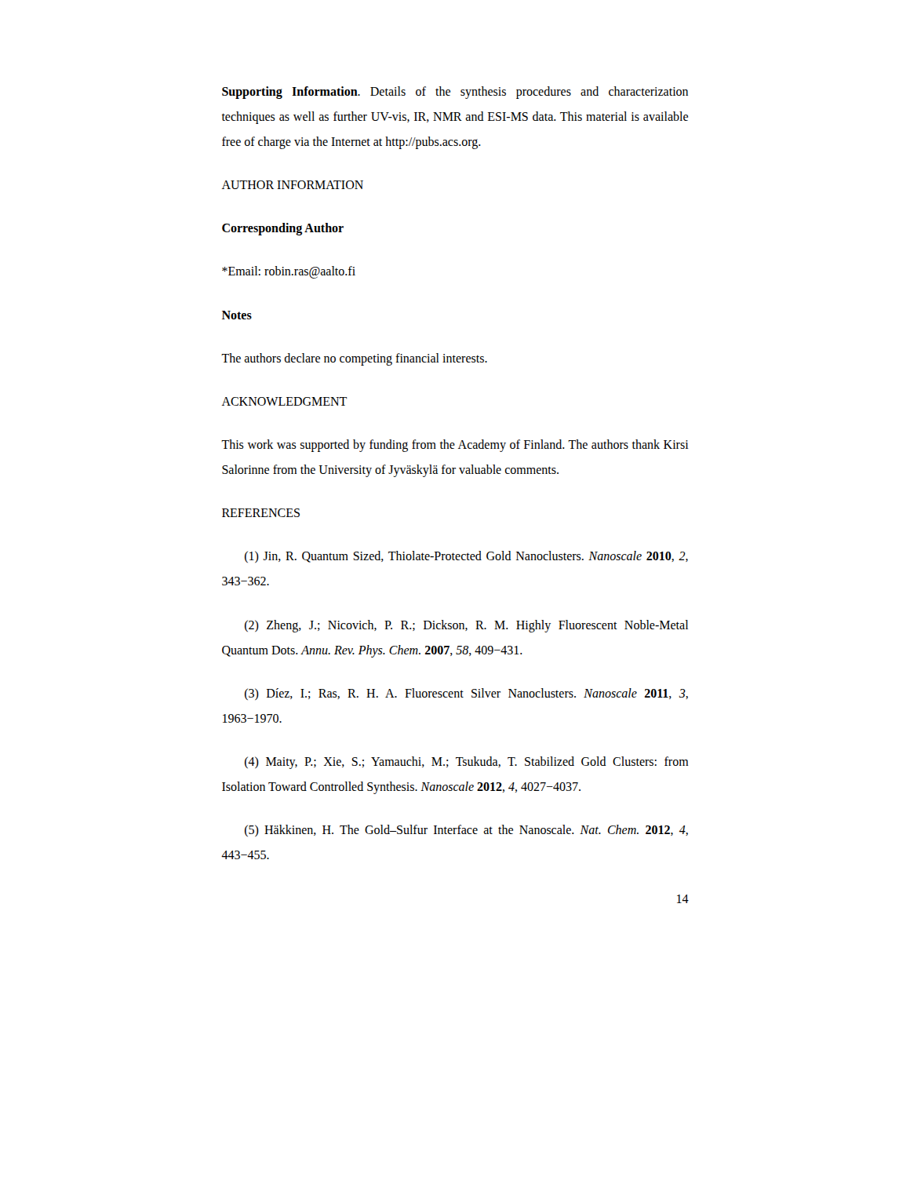Supporting Information. Details of the synthesis procedures and characterization techniques as well as further UV-vis, IR, NMR and ESI-MS data. This material is available free of charge via the Internet at http://pubs.acs.org.
AUTHOR INFORMATION
Corresponding Author
*Email: robin.ras@aalto.fi
Notes
The authors declare no competing financial interests.
ACKNOWLEDGMENT
This work was supported by funding from the Academy of Finland. The authors thank Kirsi Salorinne from the University of Jyväskylä for valuable comments.
REFERENCES
(1) Jin, R. Quantum Sized, Thiolate-Protected Gold Nanoclusters. Nanoscale 2010, 2, 343−362.
(2) Zheng, J.; Nicovich, P. R.; Dickson, R. M. Highly Fluorescent Noble-Metal Quantum Dots. Annu. Rev. Phys. Chem. 2007, 58, 409−431.
(3) Díez, I.; Ras, R. H. A. Fluorescent Silver Nanoclusters. Nanoscale 2011, 3, 1963−1970.
(4) Maity, P.; Xie, S.; Yamauchi, M.; Tsukuda, T. Stabilized Gold Clusters: from Isolation Toward Controlled Synthesis. Nanoscale 2012, 4, 4027−4037.
(5) Häkkinen, H. The Gold–Sulfur Interface at the Nanoscale. Nat. Chem. 2012, 4, 443−455.
14